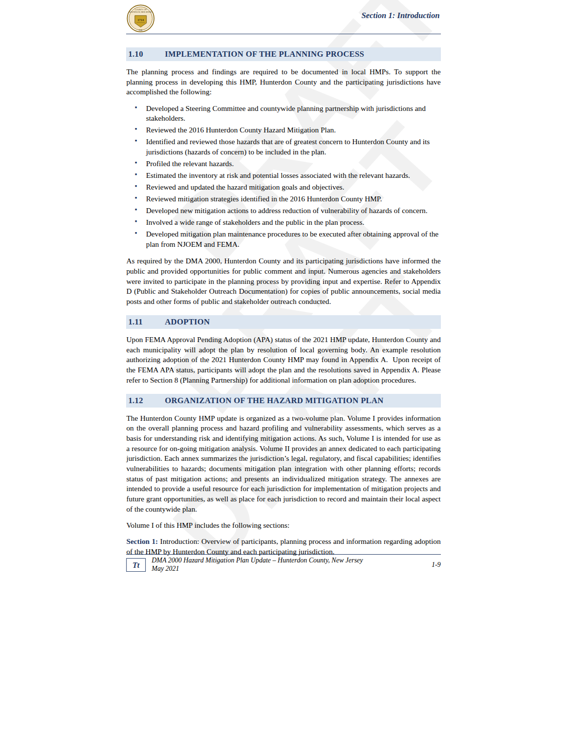DRAFT DRAFT DRAFT
COUNTY OF HUNTERDON, NEW JERSEY 1714 SEAL
Section 1: Introduction
1.10 IMPLEMENTATION OF THE PLANNING PROCESS
The planning process and findings are required to be documented in local HMPs. To support the planning process in developing this HMP, Hunterdon County and the participating jurisdictions have accomplished the following:
Developed a Steering Committee and countywide planning partnership with jurisdictions and stakeholders.
Reviewed the 2016 Hunterdon County Hazard Mitigation Plan.
Identified and reviewed those hazards that are of greatest concern to Hunterdon County and its jurisdictions (hazards of concern) to be included in the plan.
Profiled the relevant hazards.
Estimated the inventory at risk and potential losses associated with the relevant hazards.
Reviewed and updated the hazard mitigation goals and objectives.
Reviewed mitigation strategies identified in the 2016 Hunterdon County HMP.
Developed new mitigation actions to address reduction of vulnerability of hazards of concern.
Involved a wide range of stakeholders and the public in the plan process.
Developed mitigation plan maintenance procedures to be executed after obtaining approval of the plan from NJOEM and FEMA.
As required by the DMA 2000, Hunterdon County and its participating jurisdictions have informed the public and provided opportunities for public comment and input. Numerous agencies and stakeholders were invited to participate in the planning process by providing input and expertise. Refer to Appendix D (Public and Stakeholder Outreach Documentation) for copies of public announcements, social media posts and other forms of public and stakeholder outreach conducted.
1.11 ADOPTION
Upon FEMA Approval Pending Adoption (APA) status of the 2021 HMP update, Hunterdon County and each municipality will adopt the plan by resolution of local governing body. An example resolution authorizing adoption of the 2021 Hunterdon County HMP may found in Appendix A. Upon receipt of the FEMA APA status, participants will adopt the plan and the resolutions saved in Appendix A. Please refer to Section 8 (Planning Partnership) for additional information on plan adoption procedures.
1.12 ORGANIZATION OF THE HAZARD MITIGATION PLAN
The Hunterdon County HMP update is organized as a two-volume plan. Volume I provides information on the overall planning process and hazard profiling and vulnerability assessments, which serves as a basis for understanding risk and identifying mitigation actions. As such, Volume I is intended for use as a resource for on-going mitigation analysis. Volume II provides an annex dedicated to each participating jurisdiction. Each annex summarizes the jurisdiction’s legal, regulatory, and fiscal capabilities; identifies vulnerabilities to hazards; documents mitigation plan integration with other planning efforts; records status of past mitigation actions; and presents an individualized mitigation strategy. The annexes are intended to provide a useful resource for each jurisdiction for implementation of mitigation projects and future grant opportunities, as well as place for each jurisdiction to record and maintain their local aspect of the countywide plan.
Volume I of this HMP includes the following sections:
Section 1: Introduction: Overview of participants, planning process and information regarding adoption of the HMP by Hunterdon County and each participating jurisdiction.
Tt
DMA 2000 Hazard Mitigation Plan Update – Hunterdon County, New Jersey
May 2021
1-9